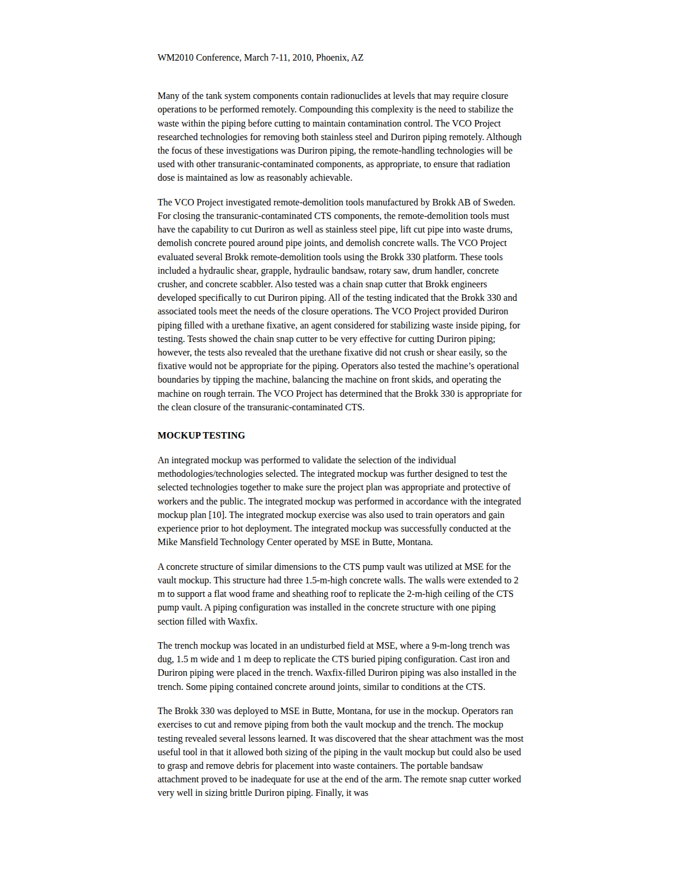WM2010 Conference, March 7-11, 2010, Phoenix, AZ
Many of the tank system components contain radionuclides at levels that may require closure operations to be performed remotely. Compounding this complexity is the need to stabilize the waste within the piping before cutting to maintain contamination control. The VCO Project researched technologies for removing both stainless steel and Duriron piping remotely. Although the focus of these investigations was Duriron piping, the remote-handling technologies will be used with other transuranic-contaminated components, as appropriate, to ensure that radiation dose is maintained as low as reasonably achievable.
The VCO Project investigated remote-demolition tools manufactured by Brokk AB of Sweden. For closing the transuranic-contaminated CTS components, the remote-demolition tools must have the capability to cut Duriron as well as stainless steel pipe, lift cut pipe into waste drums, demolish concrete poured around pipe joints, and demolish concrete walls. The VCO Project evaluated several Brokk remote-demolition tools using the Brokk 330 platform. These tools included a hydraulic shear, grapple, hydraulic bandsaw, rotary saw, drum handler, concrete crusher, and concrete scabbler. Also tested was a chain snap cutter that Brokk engineers developed specifically to cut Duriron piping. All of the testing indicated that the Brokk 330 and associated tools meet the needs of the closure operations. The VCO Project provided Duriron piping filled with a urethane fixative, an agent considered for stabilizing waste inside piping, for testing. Tests showed the chain snap cutter to be very effective for cutting Duriron piping; however, the tests also revealed that the urethane fixative did not crush or shear easily, so the fixative would not be appropriate for the piping. Operators also tested the machine’s operational boundaries by tipping the machine, balancing the machine on front skids, and operating the machine on rough terrain. The VCO Project has determined that the Brokk 330 is appropriate for the clean closure of the transuranic-contaminated CTS.
MOCKUP TESTING
An integrated mockup was performed to validate the selection of the individual methodologies/technologies selected. The integrated mockup was further designed to test the selected technologies together to make sure the project plan was appropriate and protective of workers and the public. The integrated mockup was performed in accordance with the integrated mockup plan [10]. The integrated mockup exercise was also used to train operators and gain experience prior to hot deployment. The integrated mockup was successfully conducted at the Mike Mansfield Technology Center operated by MSE in Butte, Montana.
A concrete structure of similar dimensions to the CTS pump vault was utilized at MSE for the vault mockup. This structure had three 1.5-m-high concrete walls. The walls were extended to 2 m to support a flat wood frame and sheathing roof to replicate the 2-m-high ceiling of the CTS pump vault. A piping configuration was installed in the concrete structure with one piping section filled with Waxfix.
The trench mockup was located in an undisturbed field at MSE, where a 9-m-long trench was dug, 1.5 m wide and 1 m deep to replicate the CTS buried piping configuration. Cast iron and Duriron piping were placed in the trench. Waxfix-filled Duriron piping was also installed in the trench. Some piping contained concrete around joints, similar to conditions at the CTS.
The Brokk 330 was deployed to MSE in Butte, Montana, for use in the mockup. Operators ran exercises to cut and remove piping from both the vault mockup and the trench. The mockup testing revealed several lessons learned. It was discovered that the shear attachment was the most useful tool in that it allowed both sizing of the piping in the vault mockup but could also be used to grasp and remove debris for placement into waste containers. The portable bandsaw attachment proved to be inadequate for use at the end of the arm. The remote snap cutter worked very well in sizing brittle Duriron piping. Finally, it was